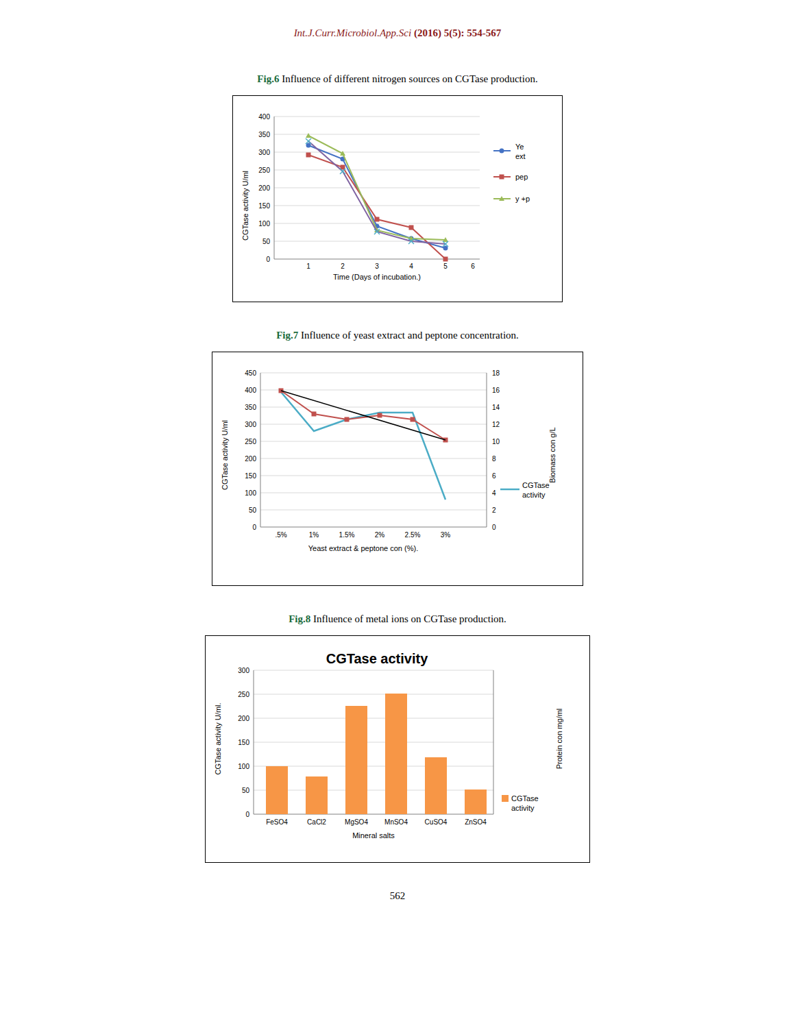Int.J.Curr.Microbiol.App.Sci (2016) 5(5): 554-567
Fig.6 Influence of different nitrogen sources on CGTase production.
CGTase activity U/ml 400 350 300 250 200 150 100 50 0 1 2 3 4 5 6 Time (Days of incubation.) Ye ext pep y +p
Fig.7 Influence of yeast extract and peptone concentration.
CGTase activity U/ml Biomass con g/L 450 400 350 300 250 200 150 100 50 0 18 16 14 12 10 8 6 4 2 0 .5% 1% 1.5% 2% 2.5% 3% Yeast extract & peptone con (%). CGTase activity
Fig.8 Influence of metal ions on CGTase production.
CGTase activity U/ml. Protein con mg/ml CGTase activity 300 250 200 150 100 50 0 FeSO4 CaCl2 MgSO4 MnSO4 CuSO4 ZnSO4 Mineral salts CGTase activity
562